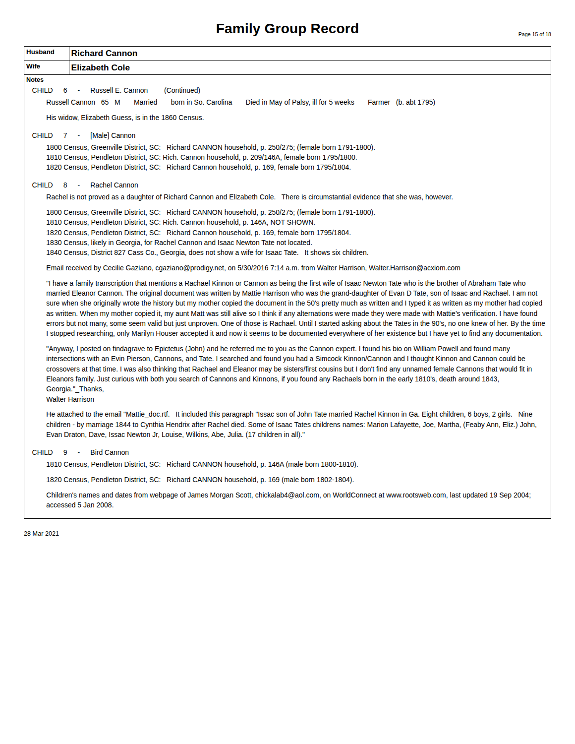Family Group Record
Page 15 of 18
| Husband | Richard Cannon |
| Wife | Elizabeth Cole |
| Notes CHILD 6 - Russell E. Cannon (Continued) Russell Cannon 65 M Married born in So. Carolina Died in May of Palsy, ill for 5 weeks Farmer (b. abt 1795) His widow, Elizabeth Guess, is in the 1860 Census. CHILD 7 - [Male] Cannon 1800 Census, Greenville District, SC: Richard CANNON household, p. 250/275; (female born 1791-1800). 1810 Census, Pendleton District, SC: Rich. Cannon household, p. 209/146A, female born 1795/1800. 1820 Census, Pendleton District, SC: Richard Cannon household, p. 169, female born 1795/1804. CHILD 8 - Rachel Cannon Rachel is not proved as a daughter of Richard Cannon and Elizabeth Cole. There is circumstantial evidence that she was, however. 1800 Census, Greenville District, SC: Richard CANNON household, p. 250/275; (female born 1791-1800). 1810 Census, Pendleton District, SC: Rich. Cannon household, p. 146A, NOT SHOWN. 1820 Census, Pendleton District, SC: Richard Cannon household, p. 169, female born 1795/1804. 1830 Census, likely in Georgia, for Rachel Cannon and Isaac Newton Tate not located. 1840 Census, District 827 Cass Co., Georgia, does not show a wife for Isaac Tate. It shows six children. Email received by Cecilie Gaziano, cgaziano@prodigy.net, on 5/30/2016 7:14 a.m. from Walter Harrison, Walter.Harrison@acxiom.com "I have a family transcription that mentions a Rachael Kinnon or Cannon as being the first wife of Isaac Newton Tate who is the brother of Abraham Tate who married Eleanor Cannon. The original document was written by Mattie Harrison who was the grand-daughter of Evan D Tate, son of Isaac and Rachael. I am not sure when she originally wrote the history but my mother copied the document in the 50's pretty much as written and I typed it as written as my mother had copied as written. When my mother copied it, my aunt Matt was still alive so I think if any alternations were made they were made with Mattie's verification. I have found errors but not many, some seem valid but just unproven. One of those is Rachael. Until I started asking about the Tates in the 90's, no one knew of her. By the time I stopped researching, only Marilyn Houser accepted it and now it seems to be documented everywhere of her existence but I have yet to find any documentation. "Anyway, I posted on findagrave to Epictetus (John) and he referred me to you as the Cannon expert. I found his bio on William Powell and found many intersections with an Evin Pierson, Cannons, and Tate. I searched and found you had a Simcock Kinnon/Cannon and I thought Kinnon and Cannon could be crossovers at that time. I was also thinking that Rachael and Eleanor may be sisters/first cousins but I don't find any unnamed female Cannons that would fit in Eleanors family. Just curious with both you search of Cannons and Kinnons, if you found any Rachaels born in the early 1810's, death around 1843, Georgia."_Thanks, Walter Harrison He attached to the email "Mattie_doc.rtf. It included this paragraph "Issac son of John Tate married Rachel Kinnon in Ga. Eight children, 6 boys, 2 girls. Nine children - by marriage 1844 to Cynthia Hendrix after Rachel died. Some of Isaac Tates childrens names: Marion Lafayette, Joe, Martha, (Feaby Ann, Eliz.) John, Evan Draton, Dave, Issac Newton Jr, Louise, Wilkins, Abe, Julia. (17 children in all)." CHILD 9 - Bird Cannon 1810 Census, Pendleton District, SC: Richard CANNON household, p. 146A (male born 1800-1810). 1820 Census, Pendleton District, SC: Richard CANNON household, p. 169 (male born 1802-1804). Children's names and dates from webpage of James Morgan Scott, chickalab4@aol.com, on WorldConnect at www.rootsweb.com, last updated 19 Sep 2004; accessed 5 Jan 2008. |
28 Mar 2021